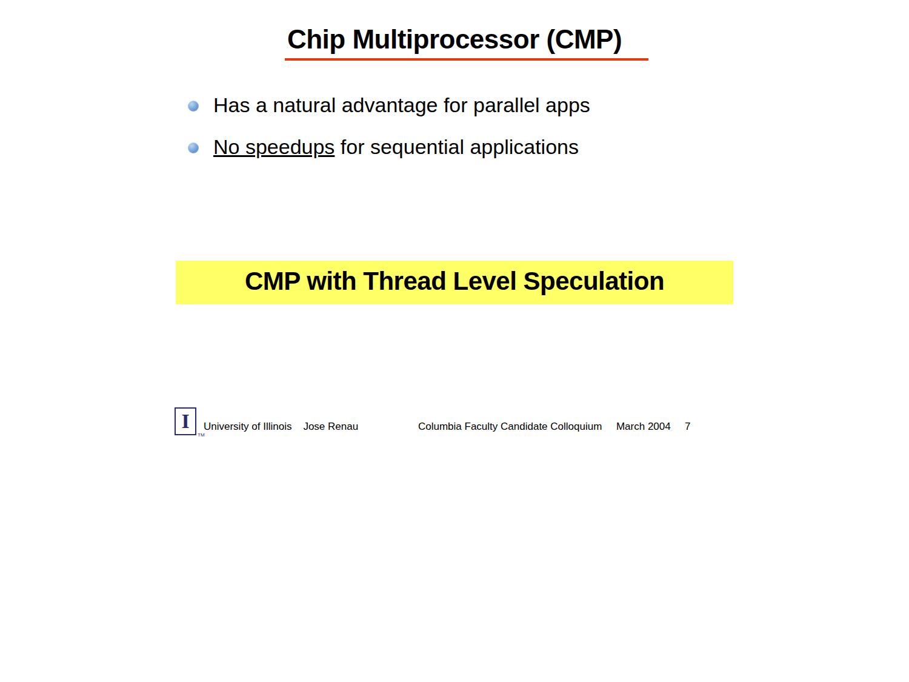Chip Multiprocessor (CMP)
Has a natural advantage for parallel apps
No speedups for sequential applications
CMP with Thread Level Speculation
I
TM
University of Illinois Jose Renau
Columbia Faculty Candidate Colloquium March 2004
7